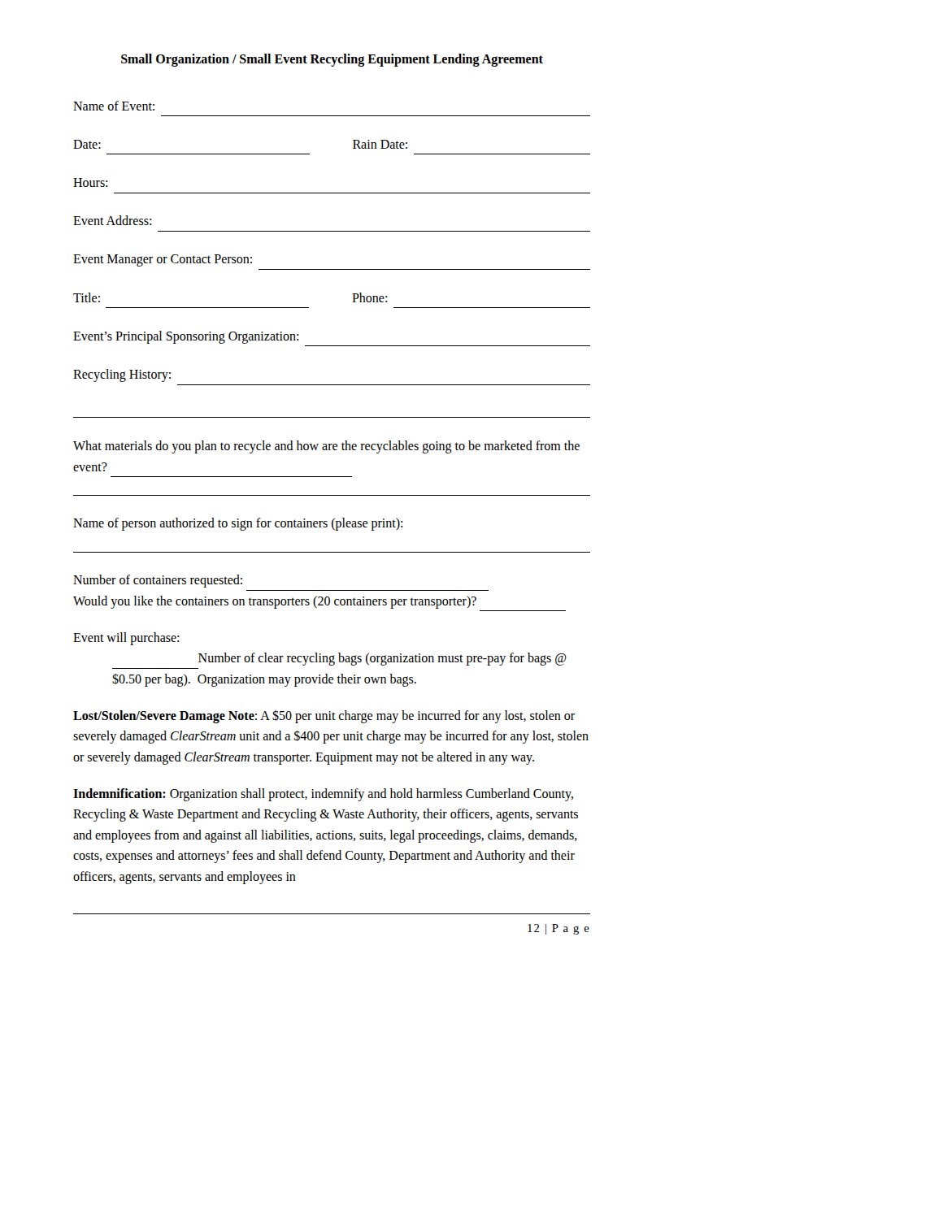Small Organization / Small Event Recycling Equipment Lending Agreement
Name of Event:
Date: Rain Date:
Hours:
Event Address:
Event Manager or Contact Person:
Title: Phone:
Event’s Principal Sponsoring Organization:
Recycling History:
What materials do you plan to recycle and how are the recyclables going to be marketed from the event?
Name of person authorized to sign for containers (please print):
Number of containers requested:
Would you like the containers on transporters (20 containers per transporter)?
Event will purchase:
Number of clear recycling bags (organization must pre-pay for bags @ $0.50 per bag). Organization may provide their own bags.
Lost/Stolen/Severe Damage Note: A $50 per unit charge may be incurred for any lost, stolen or severely damaged ClearStream unit and a $400 per unit charge may be incurred for any lost, stolen or severely damaged ClearStream transporter. Equipment may not be altered in any way.
Indemnification: Organization shall protect, indemnify and hold harmless Cumberland County, Recycling & Waste Department and Recycling & Waste Authority, their officers, agents, servants and employees from and against all liabilities, actions, suits, legal proceedings, claims, demands, costs, expenses and attorneys’ fees and shall defend County, Department and Authority and their officers, agents, servants and employees in
12 | P a g e